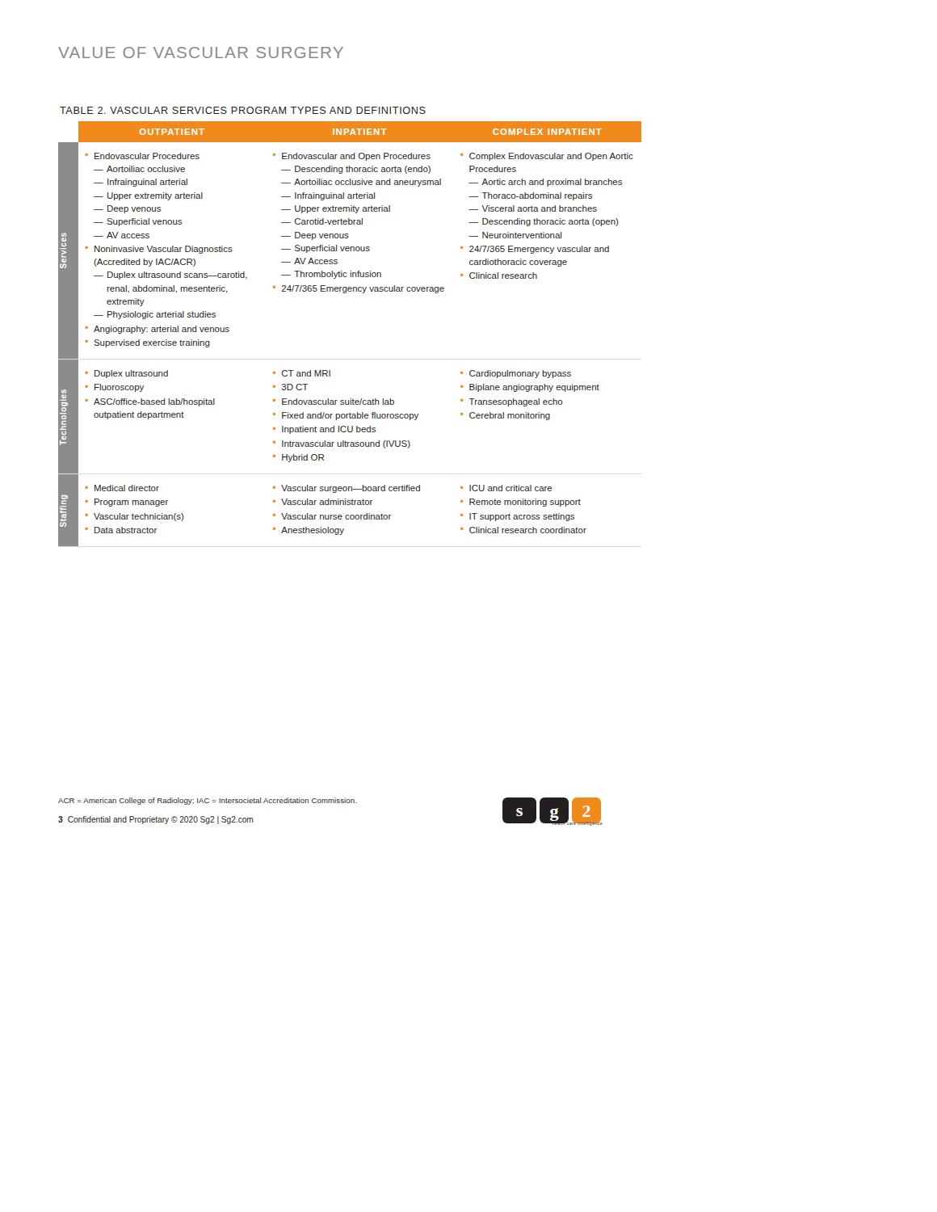Value of Vascular Surgery
Table 2. Vascular Services Program Types and Definitions
| | Outpatient | Inpatient | Complex Inpatient |
| --- | --- | --- | --- |
| Services | Endovascular Procedures Aortoiliac occlusive Infrainguinal arterial Upper extremity arterial Deep venous Superficial venous AV access Noninvasive Vascular Diagnostics (Accredited by IAC/ACR) Duplex ultrasound scans—carotid, renal, abdominal, mesenteric, extremity Physiologic arterial studies Angiography: arterial and venous Supervised exercise training | Endovascular and Open Procedures Descending thoracic aorta (endo) Aortoiliac occlusive and aneurysmal Infrainguinal arterial Upper extremity arterial Carotid-vertebral Deep venous Superficial venous AV Access Thrombolytic infusion 24/7/365 Emergency vascular coverage | Complex Endovascular and Open Aortic Procedures Aortic arch and proximal branches Thoraco-abdominal repairs Visceral aorta and branches Descending thoracic aorta (open) Neurointerventional 24/7/365 Emergency vascular and cardiothoracic coverage Clinical research |
| Technologies | Duplex ultrasound Fluoroscopy ASC/office-based lab/hospital outpatient department | CT and MRI 3D CT Endovascular suite/cath lab Fixed and/or portable fluoroscopy Inpatient and ICU beds Intravascular ultrasound (IVUS) Hybrid OR | Cardiopulmonary bypass Biplane angiography equipment Transesophageal echo Cerebral monitoring |
| Staffing | Medical director Program manager Vascular technician(s) Data abstractor | Vascular surgeon—board certified Vascular administrator Vascular nurse coordinator Anesthesiology | ICU and critical care Remote monitoring support IT support across settings Clinical research coordinator |
ACR = American College of Radiology; IAC = Intersocietal Accreditation Commission.
3 Confidential and Proprietary © 2020 Sg2 | Sg2.com
s g 2 health care intelligence